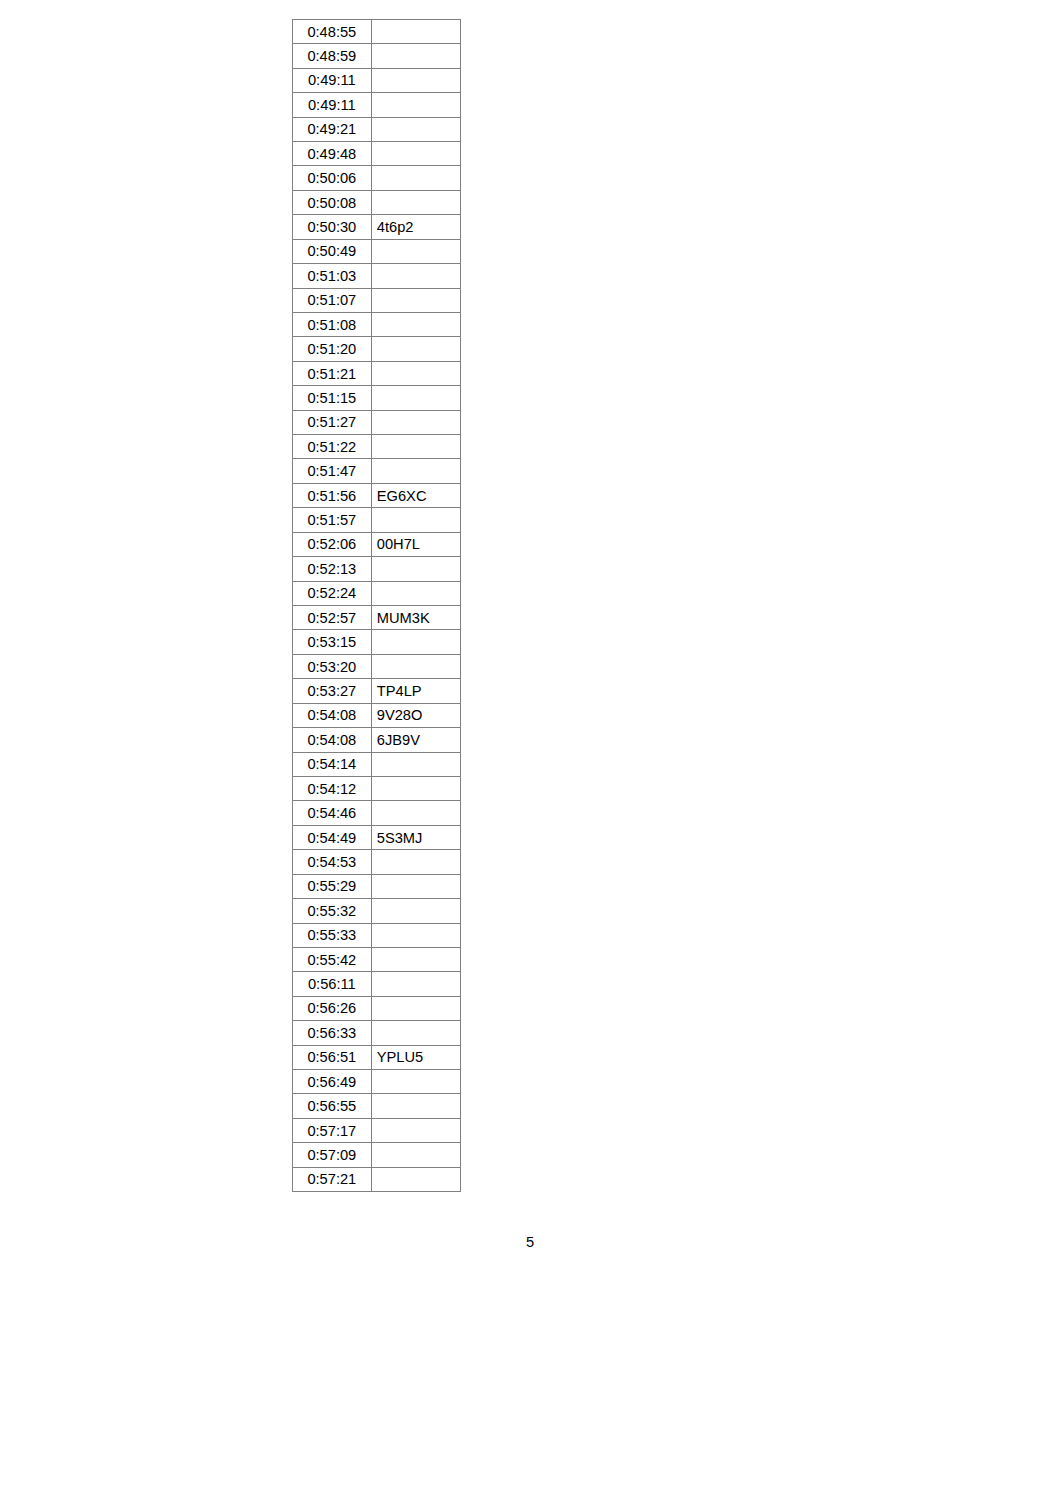| 0:48:55 | |
| 0:48:59 | |
| 0:49:11 | |
| 0:49:11 | |
| 0:49:21 | |
| 0:49:48 | |
| 0:50:06 | |
| 0:50:08 | |
| 0:50:30 | 4t6p2 |
| 0:50:49 | |
| 0:51:03 | |
| 0:51:07 | |
| 0:51:08 | |
| 0:51:20 | |
| 0:51:21 | |
| 0:51:15 | |
| 0:51:27 | |
| 0:51:22 | |
| 0:51:47 | |
| 0:51:56 | EG6XC |
| 0:51:57 | |
| 0:52:06 | 00H7L |
| 0:52:13 | |
| 0:52:24 | |
| 0:52:57 | MUM3K |
| 0:53:15 | |
| 0:53:20 | |
| 0:53:27 | TP4LP |
| 0:54:08 | 9V28O |
| 0:54:08 | 6JB9V |
| 0:54:14 | |
| 0:54:12 | |
| 0:54:46 | |
| 0:54:49 | 5S3MJ |
| 0:54:53 | |
| 0:55:29 | |
| 0:55:32 | |
| 0:55:33 | |
| 0:55:42 | |
| 0:56:11 | |
| 0:56:26 | |
| 0:56:33 | |
| 0:56:51 | YPLU5 |
| 0:56:49 | |
| 0:56:55 | |
| 0:57:17 | |
| 0:57:09 | |
| 0:57:21 | |
5